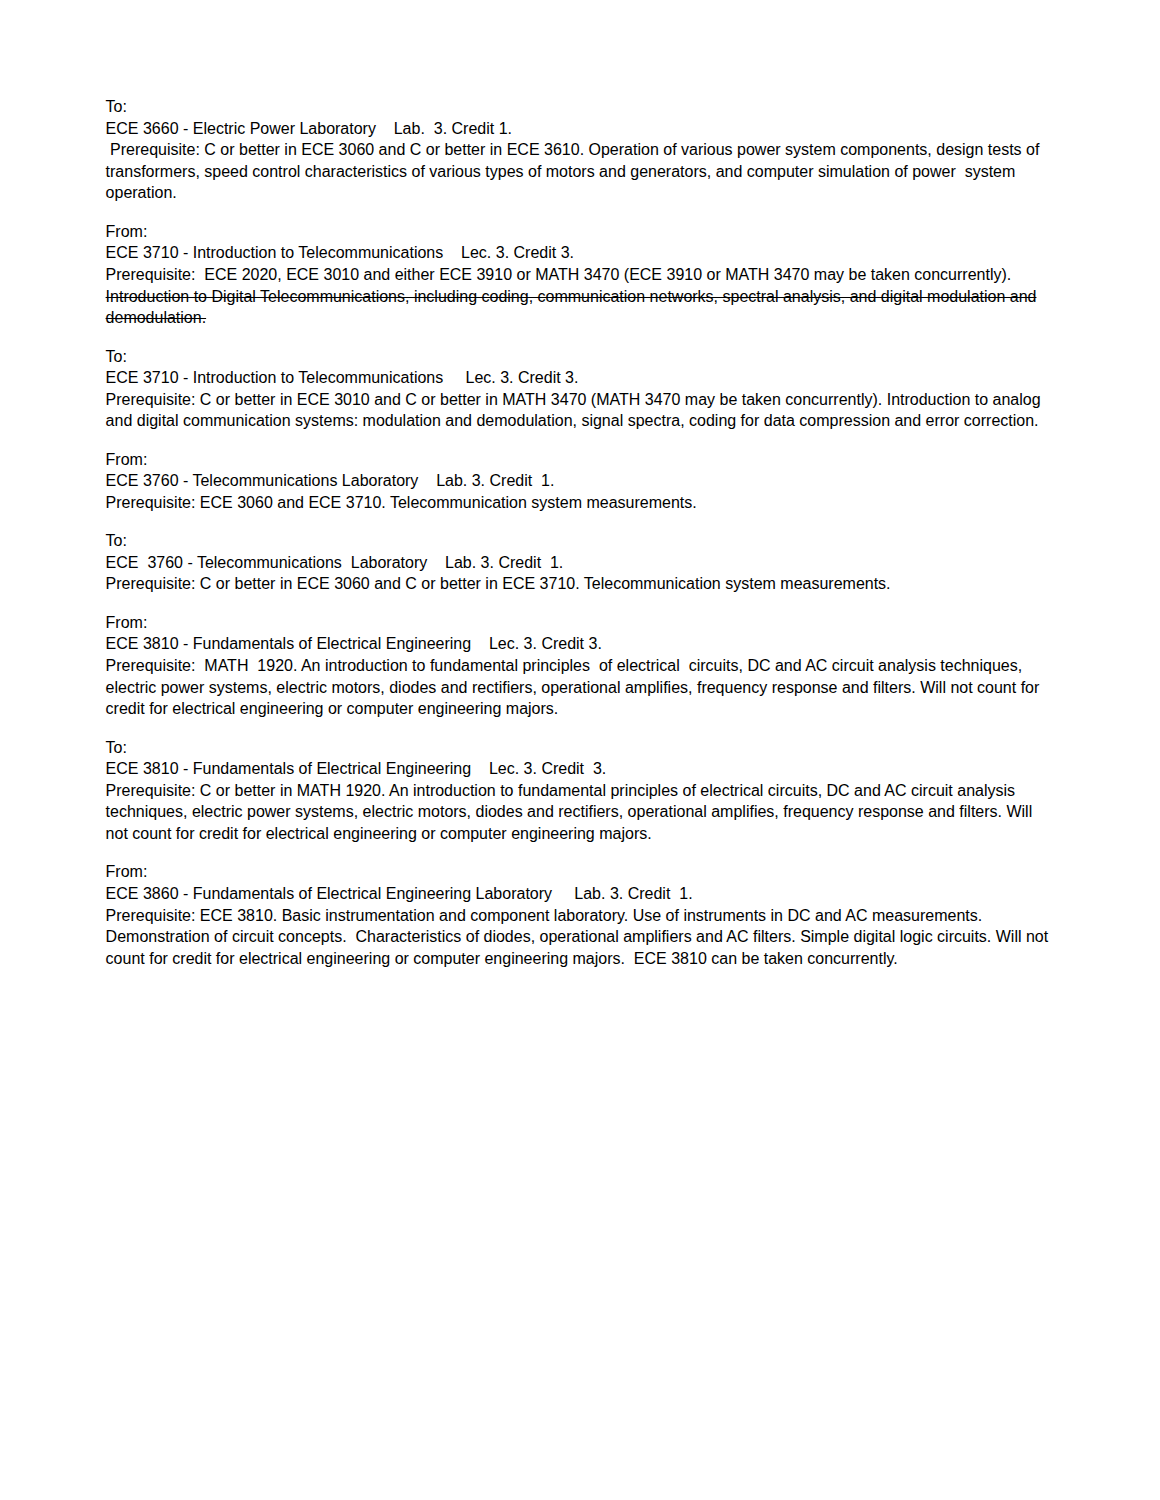To:
ECE 3660 - Electric Power Laboratory Lab. 3. Credit 1.
Prerequisite: C or better in ECE 3060 and C or better in ECE 3610. Operation of various power system components, design tests of transformers, speed control characteristics of various types of motors and generators, and computer simulation of power system operation.
From:
ECE 3710 - Introduction to Telecommunications Lec. 3. Credit 3.
Prerequisite: ECE 2020, ECE 3010 and either ECE 3910 or MATH 3470 (ECE 3910 or MATH 3470 may be taken concurrently). Introduction to Digital Telecommunications, including coding, communication networks, spectral analysis, and digital modulation and demodulation.
To:
ECE 3710 - Introduction to Telecommunications Lec. 3. Credit 3.
Prerequisite: C or better in ECE 3010 and C or better in MATH 3470 (MATH 3470 may be taken concurrently). Introduction to analog and digital communication systems: modulation and demodulation, signal spectra, coding for data compression and error correction.
From:
ECE 3760 - Telecommunications Laboratory Lab. 3. Credit 1.
Prerequisite: ECE 3060 and ECE 3710. Telecommunication system measurements.
To:
ECE 3760 - Telecommunications Laboratory Lab. 3. Credit 1.
Prerequisite: C or better in ECE 3060 and C or better in ECE 3710. Telecommunication system measurements.
From:
ECE 3810 - Fundamentals of Electrical Engineering Lec. 3. Credit 3.
Prerequisite: MATH 1920. An introduction to fundamental principles of electrical circuits, DC and AC circuit analysis techniques, electric power systems, electric motors, diodes and rectifiers, operational amplifies, frequency response and filters. Will not count for credit for electrical engineering or computer engineering majors.
To:
ECE 3810 - Fundamentals of Electrical Engineering Lec. 3. Credit 3.
Prerequisite: C or better in MATH 1920. An introduction to fundamental principles of electrical circuits, DC and AC circuit analysis techniques, electric power systems, electric motors, diodes and rectifiers, operational amplifies, frequency response and filters. Will not count for credit for electrical engineering or computer engineering majors.
From:
ECE 3860 - Fundamentals of Electrical Engineering Laboratory Lab. 3. Credit 1.
Prerequisite: ECE 3810. Basic instrumentation and component laboratory. Use of instruments in DC and AC measurements. Demonstration of circuit concepts. Characteristics of diodes, operational amplifiers and AC filters. Simple digital logic circuits. Will not count for credit for electrical engineering or computer engineering majors. ECE 3810 can be taken concurrently.